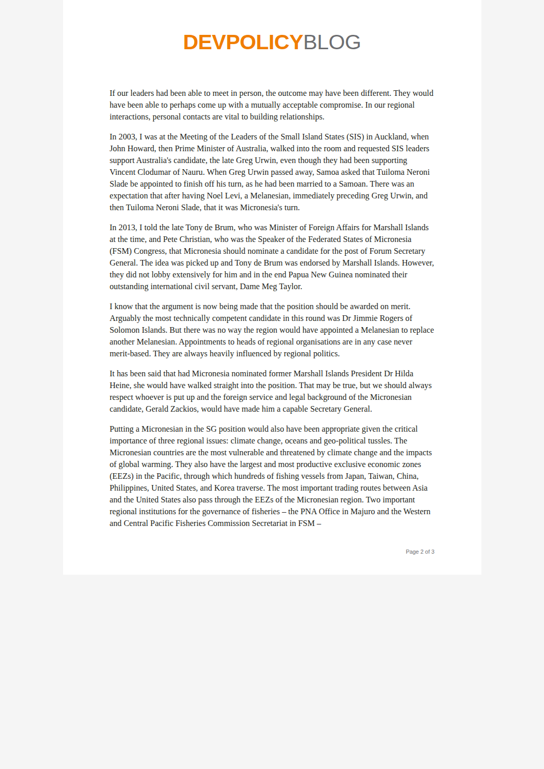DEV POLICY BLOG
If our leaders had been able to meet in person, the outcome may have been different. They would have been able to perhaps come up with a mutually acceptable compromise. In our regional interactions, personal contacts are vital to building relationships.
In 2003, I was at the Meeting of the Leaders of the Small Island States (SIS) in Auckland, when John Howard, then Prime Minister of Australia, walked into the room and requested SIS leaders support Australia's candidate, the late Greg Urwin, even though they had been supporting Vincent Clodumar of Nauru. When Greg Urwin passed away, Samoa asked that Tuiloma Neroni Slade be appointed to finish off his turn, as he had been married to a Samoan. There was an expectation that after having Noel Levi, a Melanesian, immediately preceding Greg Urwin, and then Tuiloma Neroni Slade, that it was Micronesia's turn.
In 2013, I told the late Tony de Brum, who was Minister of Foreign Affairs for Marshall Islands at the time, and Pete Christian, who was the Speaker of the Federated States of Micronesia (FSM) Congress, that Micronesia should nominate a candidate for the post of Forum Secretary General. The idea was picked up and Tony de Brum was endorsed by Marshall Islands. However, they did not lobby extensively for him and in the end Papua New Guinea nominated their outstanding international civil servant, Dame Meg Taylor.
I know that the argument is now being made that the position should be awarded on merit. Arguably the most technically competent candidate in this round was Dr Jimmie Rogers of Solomon Islands. But there was no way the region would have appointed a Melanesian to replace another Melanesian. Appointments to heads of regional organisations are in any case never merit-based. They are always heavily influenced by regional politics.
It has been said that had Micronesia nominated former Marshall Islands President Dr Hilda Heine, she would have walked straight into the position. That may be true, but we should always respect whoever is put up and the foreign service and legal background of the Micronesian candidate, Gerald Zackios, would have made him a capable Secretary General.
Putting a Micronesian in the SG position would also have been appropriate given the critical importance of three regional issues: climate change, oceans and geo-political tussles. The Micronesian countries are the most vulnerable and threatened by climate change and the impacts of global warming. They also have the largest and most productive exclusive economic zones (EEZs) in the Pacific, through which hundreds of fishing vessels from Japan, Taiwan, China, Philippines, United States, and Korea traverse. The most important trading routes between Asia and the United States also pass through the EEZs of the Micronesian region. Two important regional institutions for the governance of fisheries – the PNA Office in Majuro and the Western and Central Pacific Fisheries Commission Secretariat in FSM –
Page 2 of 3